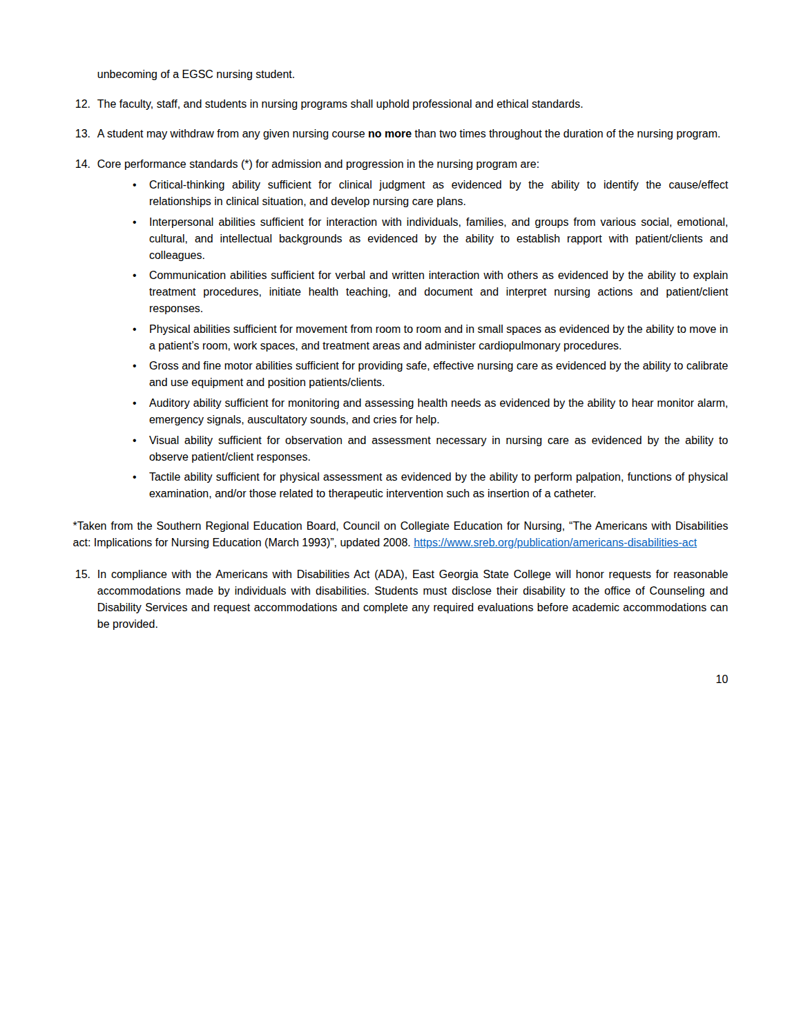unbecoming of a EGSC nursing student.
The faculty, staff, and students in nursing programs shall uphold professional and ethical standards.
A student may withdraw from any given nursing course no more than two times throughout the duration of the nursing program.
Core performance standards (*) for admission and progression in the nursing program are:
Critical-thinking ability sufficient for clinical judgment as evidenced by the ability to identify the cause/effect relationships in clinical situation, and develop nursing care plans.
Interpersonal abilities sufficient for interaction with individuals, families, and groups from various social, emotional, cultural, and intellectual backgrounds as evidenced by the ability to establish rapport with patient/clients and colleagues.
Communication abilities sufficient for verbal and written interaction with others as evidenced by the ability to explain treatment procedures, initiate health teaching, and document and interpret nursing actions and patient/client responses.
Physical abilities sufficient for movement from room to room and in small spaces as evidenced by the ability to move in a patient’s room, work spaces, and treatment areas and administer cardiopulmonary procedures.
Gross and fine motor abilities sufficient for providing safe, effective nursing care as evidenced by the ability to calibrate and use equipment and position patients/clients.
Auditory ability sufficient for monitoring and assessing health needs as evidenced by the ability to hear monitor alarm, emergency signals, auscultatory sounds, and cries for help.
Visual ability sufficient for observation and assessment necessary in nursing care as evidenced by the ability to observe patient/client responses.
Tactile ability sufficient for physical assessment as evidenced by the ability to perform palpation, functions of physical examination, and/or those related to therapeutic intervention such as insertion of a catheter.
*Taken from the Southern Regional Education Board, Council on Collegiate Education for Nursing, “The Americans with Disabilities act: Implications for Nursing Education (March 1993)”, updated 2008. https://www.sreb.org/publication/americans-disabilities-act
In compliance with the Americans with Disabilities Act (ADA), East Georgia State College will honor requests for reasonable accommodations made by individuals with disabilities. Students must disclose their disability to the office of Counseling and Disability Services and request accommodations and complete any required evaluations before academic accommodations can be provided.
10